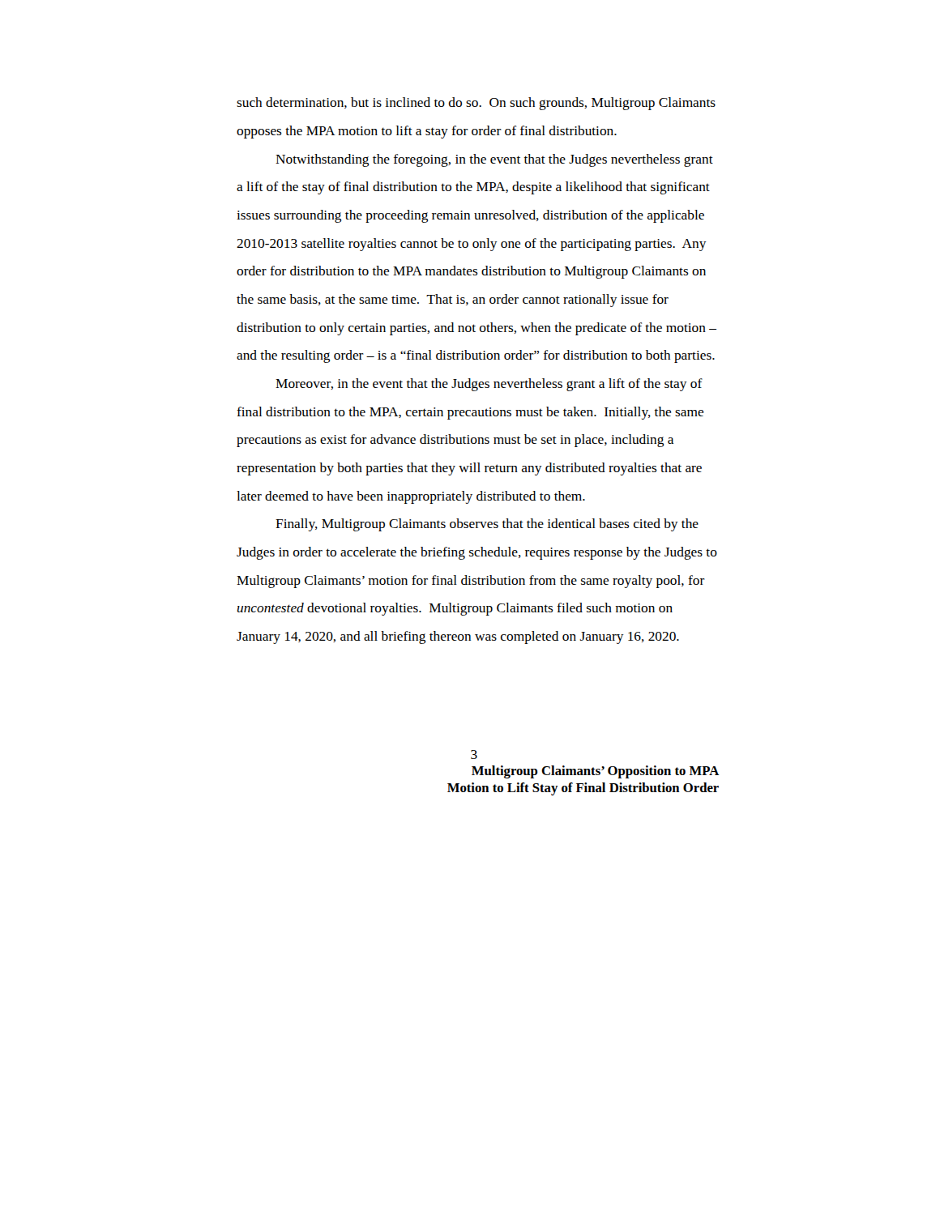such determination, but is inclined to do so. On such grounds, Multigroup Claimants opposes the MPA motion to lift a stay for order of final distribution.
Notwithstanding the foregoing, in the event that the Judges nevertheless grant a lift of the stay of final distribution to the MPA, despite a likelihood that significant issues surrounding the proceeding remain unresolved, distribution of the applicable 2010-2013 satellite royalties cannot be to only one of the participating parties. Any order for distribution to the MPA mandates distribution to Multigroup Claimants on the same basis, at the same time. That is, an order cannot rationally issue for distribution to only certain parties, and not others, when the predicate of the motion – and the resulting order – is a “final distribution order” for distribution to both parties.
Moreover, in the event that the Judges nevertheless grant a lift of the stay of final distribution to the MPA, certain precautions must be taken. Initially, the same precautions as exist for advance distributions must be set in place, including a representation by both parties that they will return any distributed royalties that are later deemed to have been inappropriately distributed to them.
Finally, Multigroup Claimants observes that the identical bases cited by the Judges in order to accelerate the briefing schedule, requires response by the Judges to Multigroup Claimants’ motion for final distribution from the same royalty pool, for uncontested devotional royalties. Multigroup Claimants filed such motion on January 14, 2020, and all briefing thereon was completed on January 16, 2020.
3
Multigroup Claimants’ Opposition to MPA
Motion to Lift Stay of Final Distribution Order